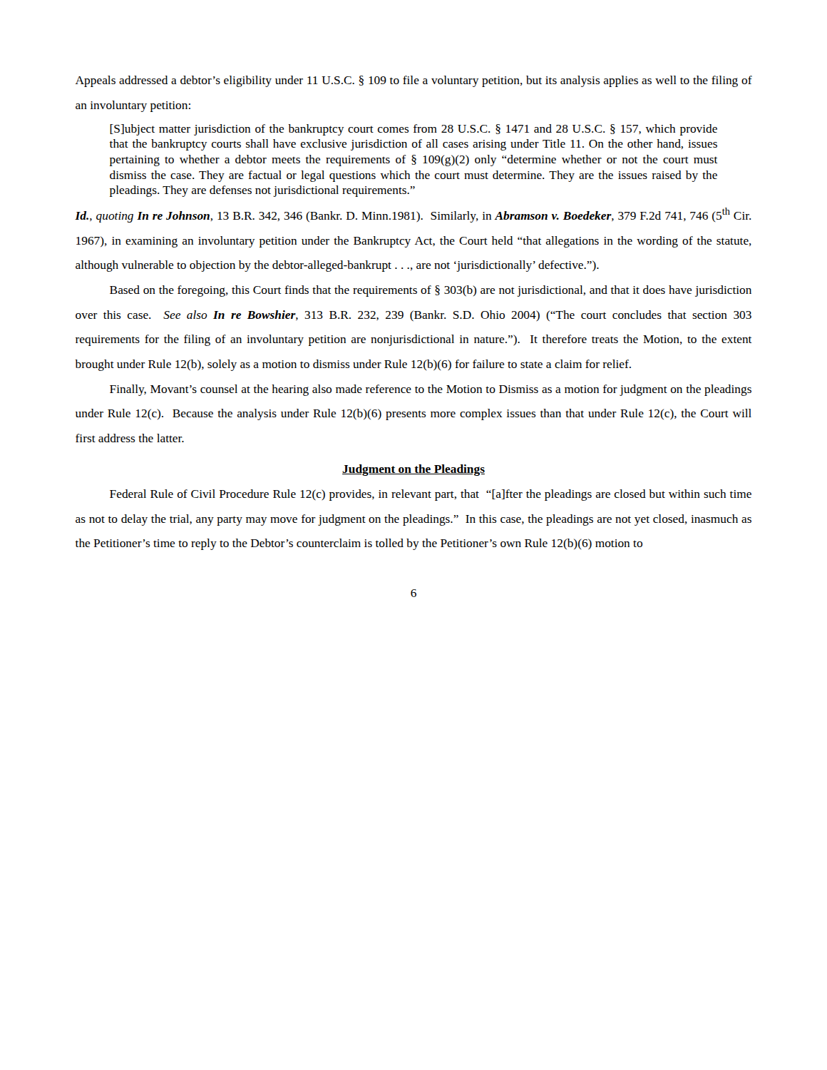Appeals addressed a debtor’s eligibility under 11 U.S.C. § 109 to file a voluntary petition, but its analysis applies as well to the filing of an involuntary petition:
[S]ubject matter jurisdiction of the bankruptcy court comes from 28 U.S.C. § 1471 and 28 U.S.C. § 157, which provide that the bankruptcy courts shall have exclusive jurisdiction of all cases arising under Title 11. On the other hand, issues pertaining to whether a debtor meets the requirements of § 109(g)(2) only “determine whether or not the court must dismiss the case. They are factual or legal questions which the court must determine. They are the issues raised by the pleadings. They are defenses not jurisdictional requirements.”
Id., quoting In re Johnson, 13 B.R. 342, 346 (Bankr. D. Minn.1981). Similarly, in Abramson v. Boedeker, 379 F.2d 741, 746 (5th Cir. 1967), in examining an involuntary petition under the Bankruptcy Act, the Court held “that allegations in the wording of the statute, although vulnerable to objection by the debtor-alleged-bankrupt . . ., are not ‘jurisdictionally’ defective.”).
Based on the foregoing, this Court finds that the requirements of § 303(b) are not jurisdictional, and that it does have jurisdiction over this case. See also In re Bowshier, 313 B.R. 232, 239 (Bankr. S.D. Ohio 2004) (“The court concludes that section 303 requirements for the filing of an involuntary petition are nonjurisdictional in nature.”). It therefore treats the Motion, to the extent brought under Rule 12(b), solely as a motion to dismiss under Rule 12(b)(6) for failure to state a claim for relief.
Finally, Movant’s counsel at the hearing also made reference to the Motion to Dismiss as a motion for judgment on the pleadings under Rule 12(c). Because the analysis under Rule 12(b)(6) presents more complex issues than that under Rule 12(c), the Court will first address the latter.
Judgment on the Pleadings
Federal Rule of Civil Procedure Rule 12(c) provides, in relevant part, that “[a]fter the pleadings are closed but within such time as not to delay the trial, any party may move for judgment on the pleadings.” In this case, the pleadings are not yet closed, inasmuch as the Petitioner’s time to reply to the Debtor’s counterclaim is tolled by the Petitioner’s own Rule 12(b)(6) motion to
6